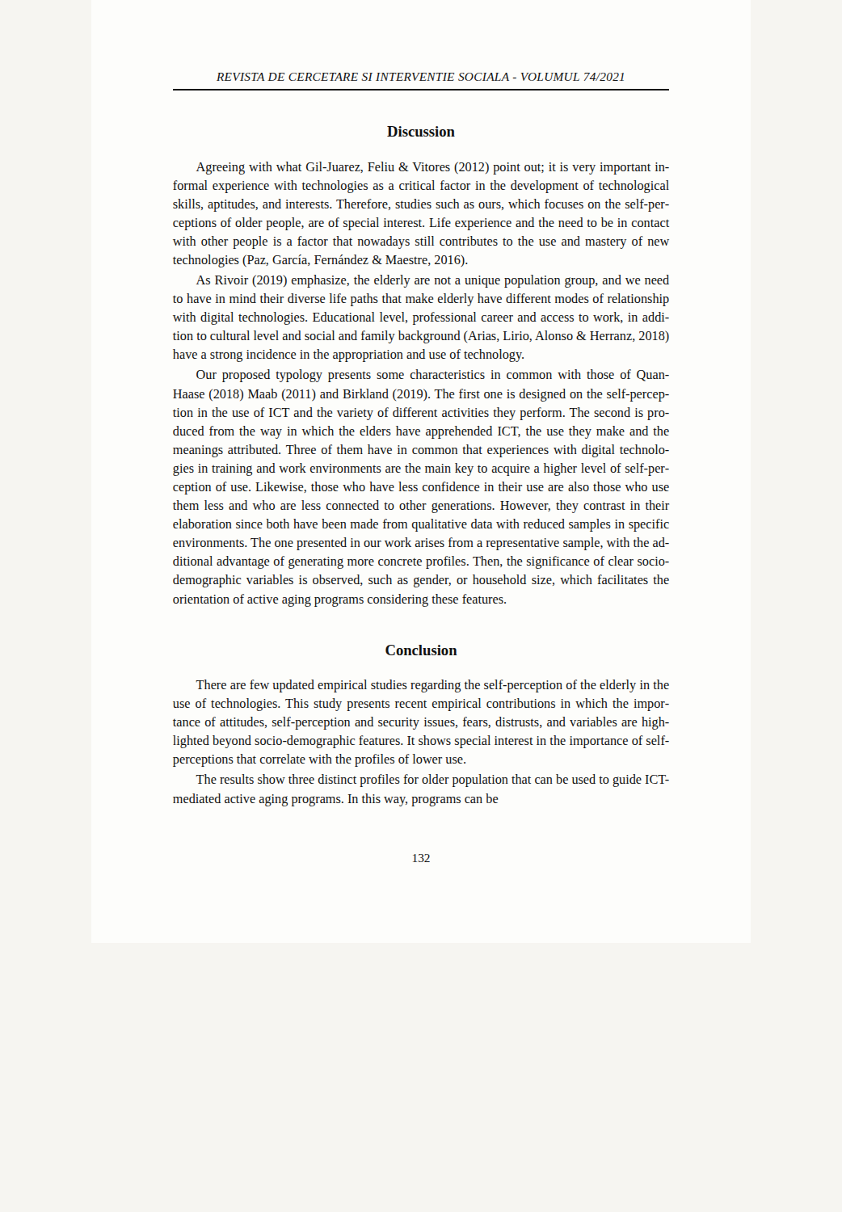REVISTA DE CERCETARE SI INTERVENTIE SOCIALA - VOLUMUL 74/2021
Discussion
Agreeing with what Gil-Juarez, Feliu & Vitores (2012) point out; it is very important informal experience with technologies as a critical factor in the development of technological skills, aptitudes, and interests. Therefore, studies such as ours, which focuses on the self-perceptions of older people, are of special interest. Life experience and the need to be in contact with other people is a factor that nowadays still contributes to the use and mastery of new technologies (Paz, García, Fernández & Maestre, 2016).
As Rivoir (2019) emphasize, the elderly are not a unique population group, and we need to have in mind their diverse life paths that make elderly have different modes of relationship with digital technologies. Educational level, professional career and access to work, in addition to cultural level and social and family background (Arias, Lirio, Alonso & Herranz, 2018) have a strong incidence in the appropriation and use of technology.
Our proposed typology presents some characteristics in common with those of Quan-Haase (2018) Maab (2011) and Birkland (2019). The first one is designed on the self-perception in the use of ICT and the variety of different activities they perform. The second is produced from the way in which the elders have apprehended ICT, the use they make and the meanings attributed. Three of them have in common that experiences with digital technologies in training and work environments are the main key to acquire a higher level of self-perception of use. Likewise, those who have less confidence in their use are also those who use them less and who are less connected to other generations. However, they contrast in their elaboration since both have been made from qualitative data with reduced samples in specific environments. The one presented in our work arises from a representative sample, with the additional advantage of generating more concrete profiles. Then, the significance of clear socio-demographic variables is observed, such as gender, or household size, which facilitates the orientation of active aging programs considering these features.
Conclusion
There are few updated empirical studies regarding the self-perception of the elderly in the use of technologies. This study presents recent empirical contributions in which the importance of attitudes, self-perception and security issues, fears, distrusts, and variables are highlighted beyond socio-demographic features. It shows special interest in the importance of self-perceptions that correlate with the profiles of lower use.
The results show three distinct profiles for older population that can be used to guide ICT-mediated active aging programs. In this way, programs can be
132